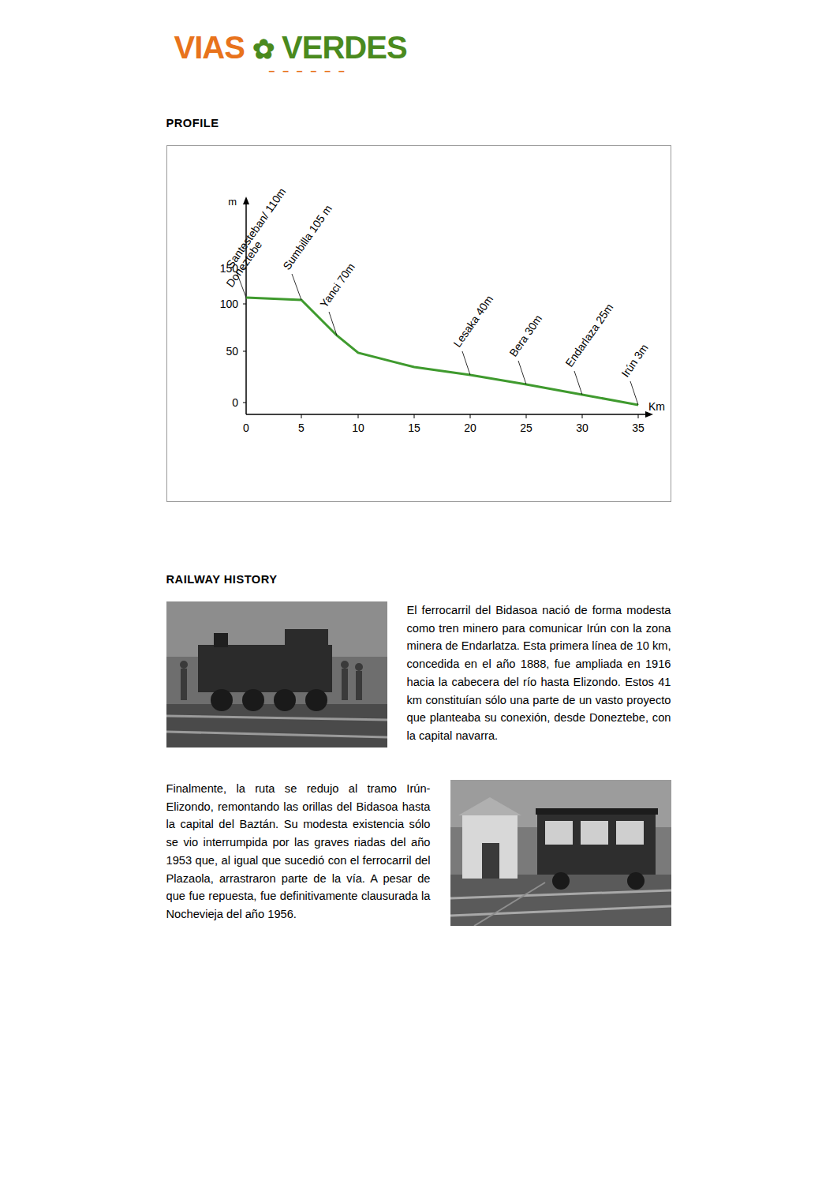VIAS ✿ VERDES
– – – – – –
PROFILE
m 150 100 50 0 0 5 10 15 20 25 30 35 Km Santesteban/ 110m Doneztebe Sumbilla 105 m Yanci 70m Lesaka 40m Bera 30m Endarlaza 25m Irún 3m
RAILWAY HISTORY
El ferrocarril del Bidasoa nació de forma modesta como tren minero para comunicar Irún con la zona minera de Endarlatza. Esta primera línea de 10 km, concedida en el año 1888, fue ampliada en 1916 hacia la cabecera del río hasta Elizondo. Estos 41 km constituían sólo una parte de un vasto proyecto que planteaba su conexión, desde Doneztebe, con la capital navarra.
Finalmente, la ruta se redujo al tramo Irún-Elizondo, remontando las orillas del Bidasoa hasta la capital del Baztán. Su modesta existencia sólo se vio interrumpida por las graves riadas del año 1953 que, al igual que sucedió con el ferrocarril del Plazaola, arrastraron parte de la vía. A pesar de que fue repuesta, fue definitivamente clausurada la Nochevieja del año 1956.